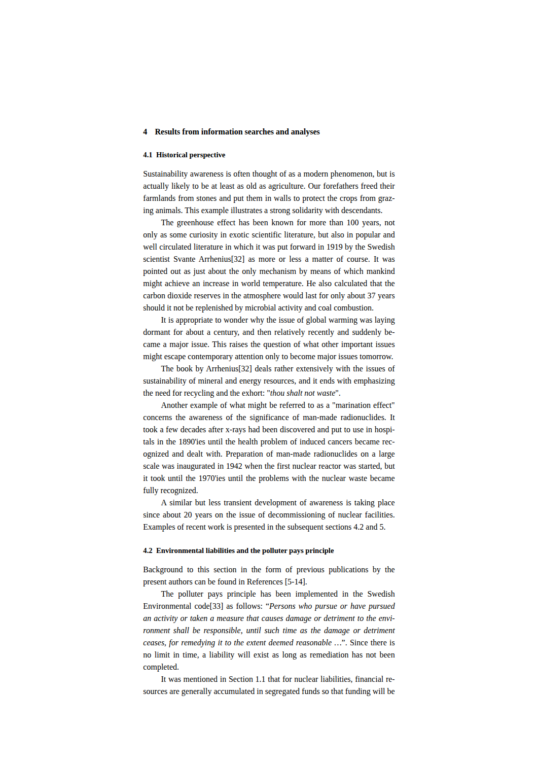4 Results from information searches and analyses
4.1 Historical perspective
Sustainability awareness is often thought of as a modern phenomenon, but is actually likely to be at least as old as agriculture. Our forefathers freed their farmlands from stones and put them in walls to protect the crops from grazing animals. This example illustrates a strong solidarity with descendants.
The greenhouse effect has been known for more than 100 years, not only as some curiosity in exotic scientific literature, but also in popular and well circulated literature in which it was put forward in 1919 by the Swedish scientist Svante Arrhenius[32] as more or less a matter of course. It was pointed out as just about the only mechanism by means of which mankind might achieve an increase in world temperature. He also calculated that the carbon dioxide reserves in the atmosphere would last for only about 37 years should it not be replenished by microbial activity and coal combustion.
It is appropriate to wonder why the issue of global warming was laying dormant for about a century, and then relatively recently and suddenly became a major issue. This raises the question of what other important issues might escape contemporary attention only to become major issues tomorrow.
The book by Arrhenius[32] deals rather extensively with the issues of sustainability of mineral and energy resources, and it ends with emphasizing the need for recycling and the exhort: "thou shalt not waste".
Another example of what might be referred to as a "marination effect" concerns the awareness of the significance of man-made radionuclides. It took a few decades after x-rays had been discovered and put to use in hospitals in the 1890'ies until the health problem of induced cancers became recognized and dealt with. Preparation of man-made radionuclides on a large scale was inaugurated in 1942 when the first nuclear reactor was started, but it took until the 1970'ies until the problems with the nuclear waste became fully recognized.
A similar but less transient development of awareness is taking place since about 20 years on the issue of decommissioning of nuclear facilities. Examples of recent work is presented in the subsequent sections 4.2 and 5.
4.2 Environmental liabilities and the polluter pays principle
Background to this section in the form of previous publications by the present authors can be found in References [5-14].
The polluter pays principle has been implemented in the Swedish Environmental code[33] as follows: “Persons who pursue or have pursued an activity or taken a measure that causes damage or detriment to the environment shall be responsible, until such time as the damage or detriment ceases, for remedying it to the extent deemed reasonable …”. Since there is no limit in time, a liability will exist as long as remediation has not been completed.
It was mentioned in Section 1.1 that for nuclear liabilities, financial resources are generally accumulated in segregated funds so that funding will be